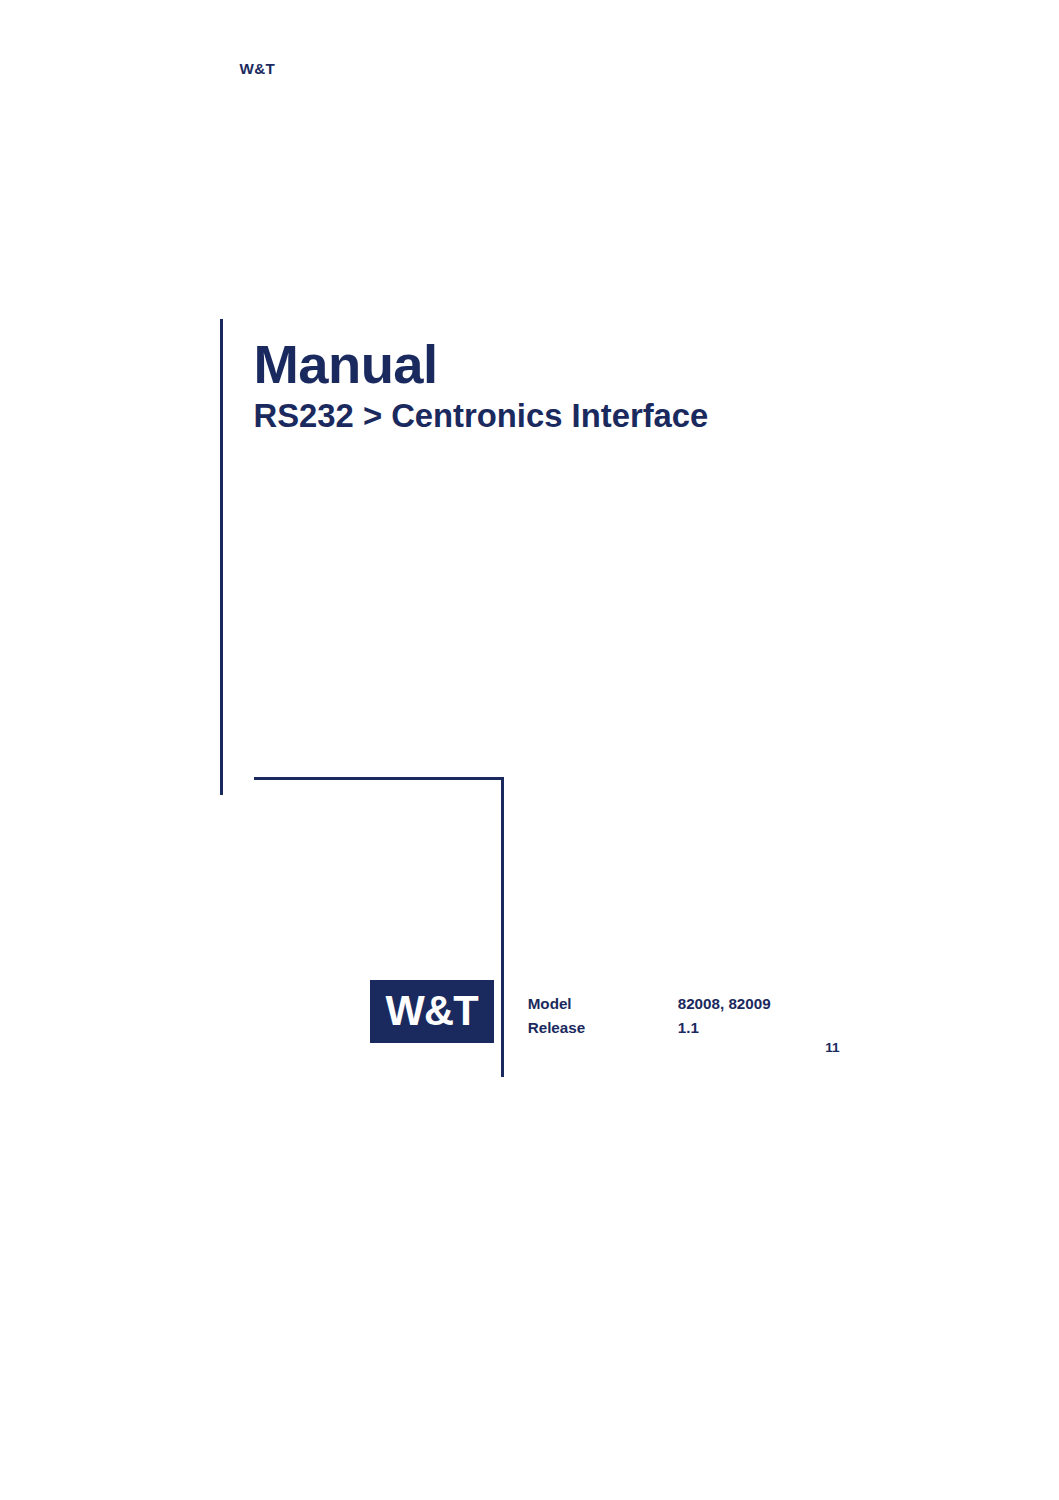W&T
Manual
RS232 > Centronics Interface
W&T
| Model | 82008, 82009 |
| Release | 1.1 |
11